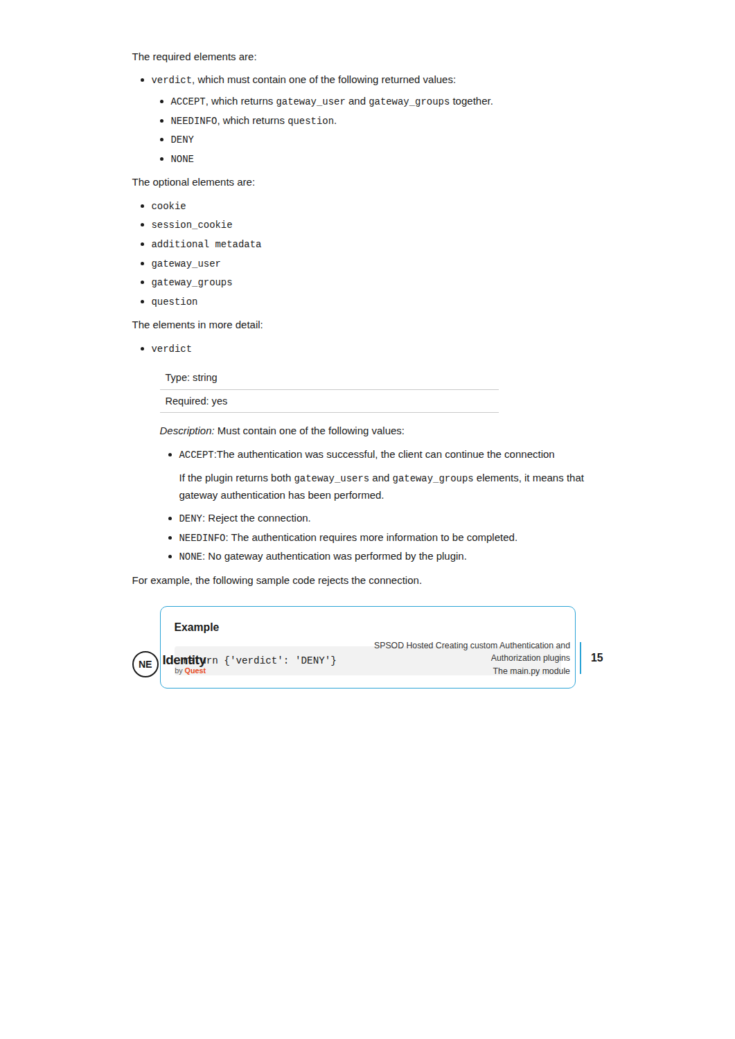The required elements are:
verdict, which must contain one of the following returned values:
ACCEPT, which returns gateway_user and gateway_groups together.
NEEDINFO, which returns question.
DENY
NONE
The optional elements are:
cookie
session_cookie
additional metadata
gateway_user
gateway_groups
question
The elements in more detail:
verdict
| Type: string |
| Required: yes |
Description: Must contain one of the following values:
ACCEPT:The authentication was successful, the client can continue the connection
If the plugin returns both gateway_users and gateway_groups elements, it means that gateway authentication has been performed.
DENY: Reject the connection.
NEEDINFO: The authentication requires more information to be completed.
NONE: No gateway authentication was performed by the plugin.
For example, the following sample code rejects the connection.
Example
return {'verdict': 'DENY'}
NE
Identity
by Quest
SPSOD Hosted Creating custom Authentication and Authorization plugins
The main.py module
15